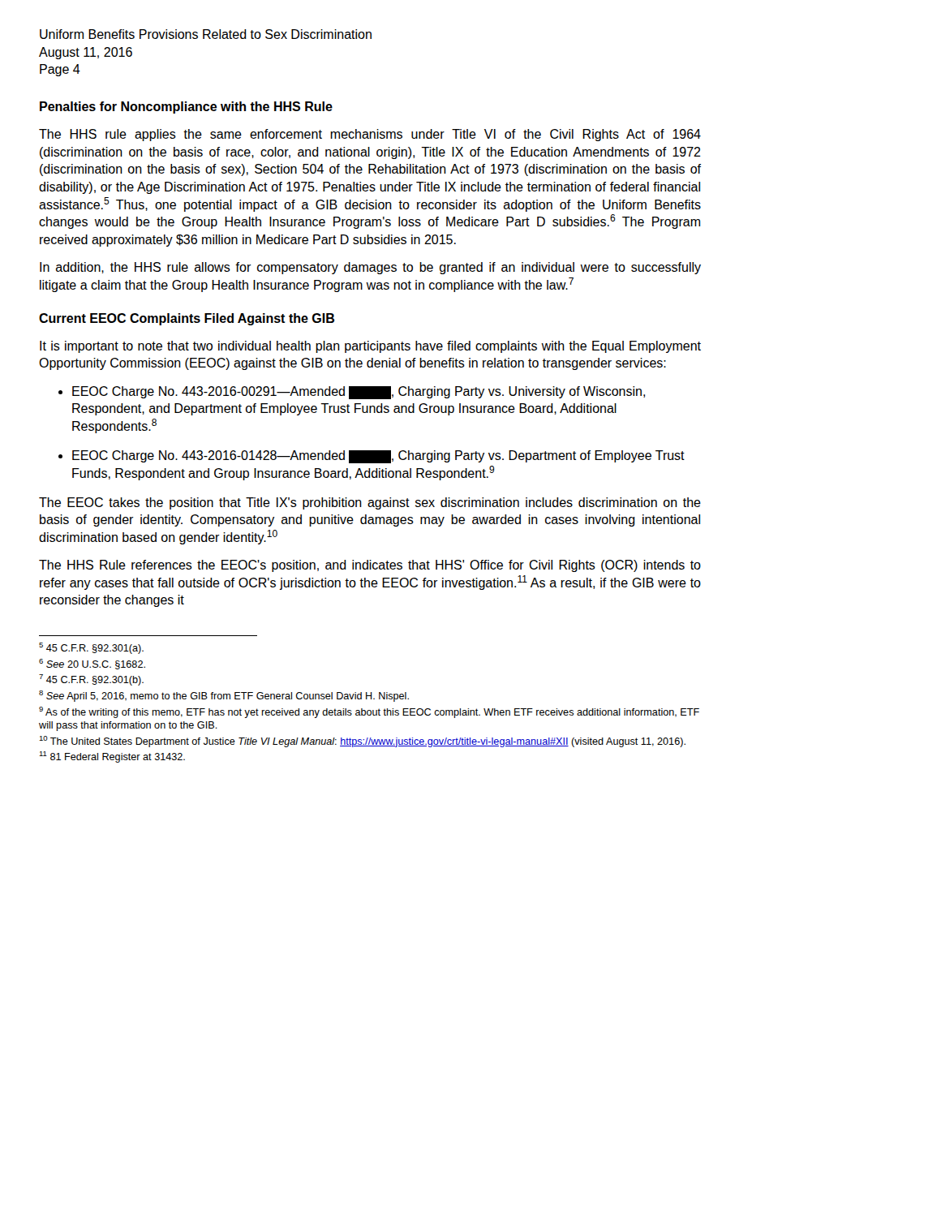Uniform Benefits Provisions Related to Sex Discrimination
August 11, 2016
Page 4
Penalties for Noncompliance with the HHS Rule
The HHS rule applies the same enforcement mechanisms under Title VI of the Civil Rights Act of 1964 (discrimination on the basis of race, color, and national origin), Title IX of the Education Amendments of 1972 (discrimination on the basis of sex), Section 504 of the Rehabilitation Act of 1973 (discrimination on the basis of disability), or the Age Discrimination Act of 1975. Penalties under Title IX include the termination of federal financial assistance.5 Thus, one potential impact of a GIB decision to reconsider its adoption of the Uniform Benefits changes would be the Group Health Insurance Program's loss of Medicare Part D subsidies.6 The Program received approximately $36 million in Medicare Part D subsidies in 2015.
In addition, the HHS rule allows for compensatory damages to be granted if an individual were to successfully litigate a claim that the Group Health Insurance Program was not in compliance with the law.7
Current EEOC Complaints Filed Against the GIB
It is important to note that two individual health plan participants have filed complaints with the Equal Employment Opportunity Commission (EEOC) against the GIB on the denial of benefits in relation to transgender services:
EEOC Charge No. 443-2016-00291—Amended , Charging Party vs. University of Wisconsin, Respondent, and Department of Employee Trust Funds and Group Insurance Board, Additional Respondents.8
EEOC Charge No. 443-2016-01428—Amended , Charging Party vs. Department of Employee Trust Funds, Respondent and Group Insurance Board, Additional Respondent.9
The EEOC takes the position that Title IX's prohibition against sex discrimination includes discrimination on the basis of gender identity. Compensatory and punitive damages may be awarded in cases involving intentional discrimination based on gender identity.10
The HHS Rule references the EEOC's position, and indicates that HHS' Office for Civil Rights (OCR) intends to refer any cases that fall outside of OCR's jurisdiction to the EEOC for investigation.11 As a result, if the GIB were to reconsider the changes it
5 45 C.F.R. §92.301(a).
6 See 20 U.S.C. §1682.
7 45 C.F.R. §92.301(b).
8 See April 5, 2016, memo to the GIB from ETF General Counsel David H. Nispel.
9 As of the writing of this memo, ETF has not yet received any details about this EEOC complaint. When ETF receives additional information, ETF will pass that information on to the GIB.
10 The United States Department of Justice Title VI Legal Manual: https://www.justice.gov/crt/title-vi-legal-manual#XII (visited August 11, 2016).
11 81 Federal Register at 31432.